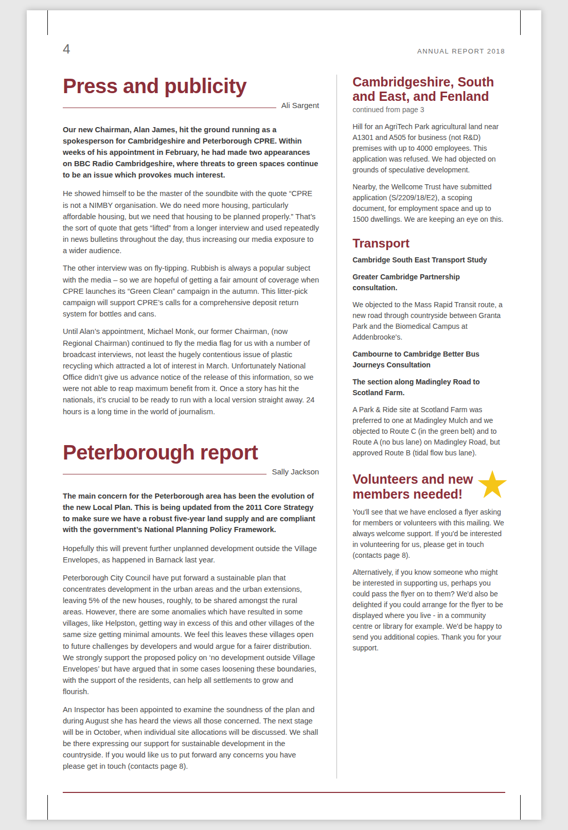4
Annual Report 2018
Press and publicity
Ali Sargent
Our new Chairman, Alan James, hit the ground running as a spokesperson for Cambridgeshire and Peterborough CPRE. Within weeks of his appointment in February, he had made two appearances on BBC Radio Cambridgeshire, where threats to green spaces continue to be an issue which provokes much interest.
He showed himself to be the master of the soundbite with the quote “CPRE is not a NIMBY organisation. We do need more housing, particularly affordable housing, but we need that housing to be planned properly.” That’s the sort of quote that gets “lifted” from a longer interview and used repeatedly in news bulletins throughout the day, thus increasing our media exposure to a wider audience.
The other interview was on fly-tipping. Rubbish is always a popular subject with the media – so we are hopeful of getting a fair amount of coverage when CPRE launches its “Green Clean” campaign in the autumn. This litter-pick campaign will support CPRE’s calls for a comprehensive deposit return system for bottles and cans.
Until Alan’s appointment, Michael Monk, our former Chairman, (now Regional Chairman) continued to fly the media flag for us with a number of broadcast interviews, not least the hugely contentious issue of plastic recycling which attracted a lot of interest in March. Unfortunately National Office didn’t give us advance notice of the release of this information, so we were not able to reap maximum benefit from it. Once a story has hit the nationals, it’s crucial to be ready to run with a local version straight away. 24 hours is a long time in the world of journalism.
Peterborough report
Sally Jackson
The main concern for the Peterborough area has been the evolution of the new Local Plan. This is being updated from the 2011 Core Strategy to make sure we have a robust five-year land supply and are compliant with the government’s National Planning Policy Framework.
Hopefully this will prevent further unplanned development outside the Village Envelopes, as happened in Barnack last year.
Peterborough City Council have put forward a sustainable plan that concentrates development in the urban areas and the urban extensions, leaving 5% of the new houses, roughly, to be shared amongst the rural areas. However, there are some anomalies which have resulted in some villages, like Helpston, getting way in excess of this and other villages of the same size getting minimal amounts. We feel this leaves these villages open to future challenges by developers and would argue for a fairer distribution. We strongly support the proposed policy on ‘no development outside Village Envelopes’ but have argued that in some cases loosening these boundaries, with the support of the residents, can help all settlements to grow and flourish.
An Inspector has been appointed to examine the soundness of the plan and during August she has heard the views all those concerned. The next stage will be in October, when individual site allocations will be discussed. We shall be there expressing our support for sustainable development in the countryside. If you would like us to put forward any concerns you have please get in touch (contacts page 8).
Cambridgeshire, South and East, and Fenland
continued from page 3
Hill for an AgriTech Park agricultural land near A1301 and A505 for business (not R&D) premises with up to 4000 employees. This application was refused. We had objected on grounds of speculative development.
Nearby, the Wellcome Trust have submitted application (S/2209/18/E2), a scoping document, for employment space and up to 1500 dwellings. We are keeping an eye on this.
Transport
Cambridge South East Transport Study
Greater Cambridge Partnership consultation.
We objected to the Mass Rapid Transit route, a new road through countryside between Granta Park and the Biomedical Campus at Addenbrooke's.
Cambourne to Cambridge Better Bus Journeys Consultation
The section along Madingley Road to Scotland Farm.
A Park & Ride site at Scotland Farm was preferred to one at Madingley Mulch and we objected to Route C (in the green belt) and to Route A (no bus lane) on Madingley Road, but approved Route B (tidal flow bus lane).
Volunteers and new members needed!
You'll see that we have enclosed a flyer asking for members or volunteers with this mailing. We always welcome support. If you'd be interested in volunteering for us, please get in touch (contacts page 8).
Alternatively, if you know someone who might be interested in supporting us, perhaps you could pass the flyer on to them? We'd also be delighted if you could arrange for the flyer to be displayed where you live - in a community centre or library for example. We'd be happy to send you additional copies. Thank you for your support.